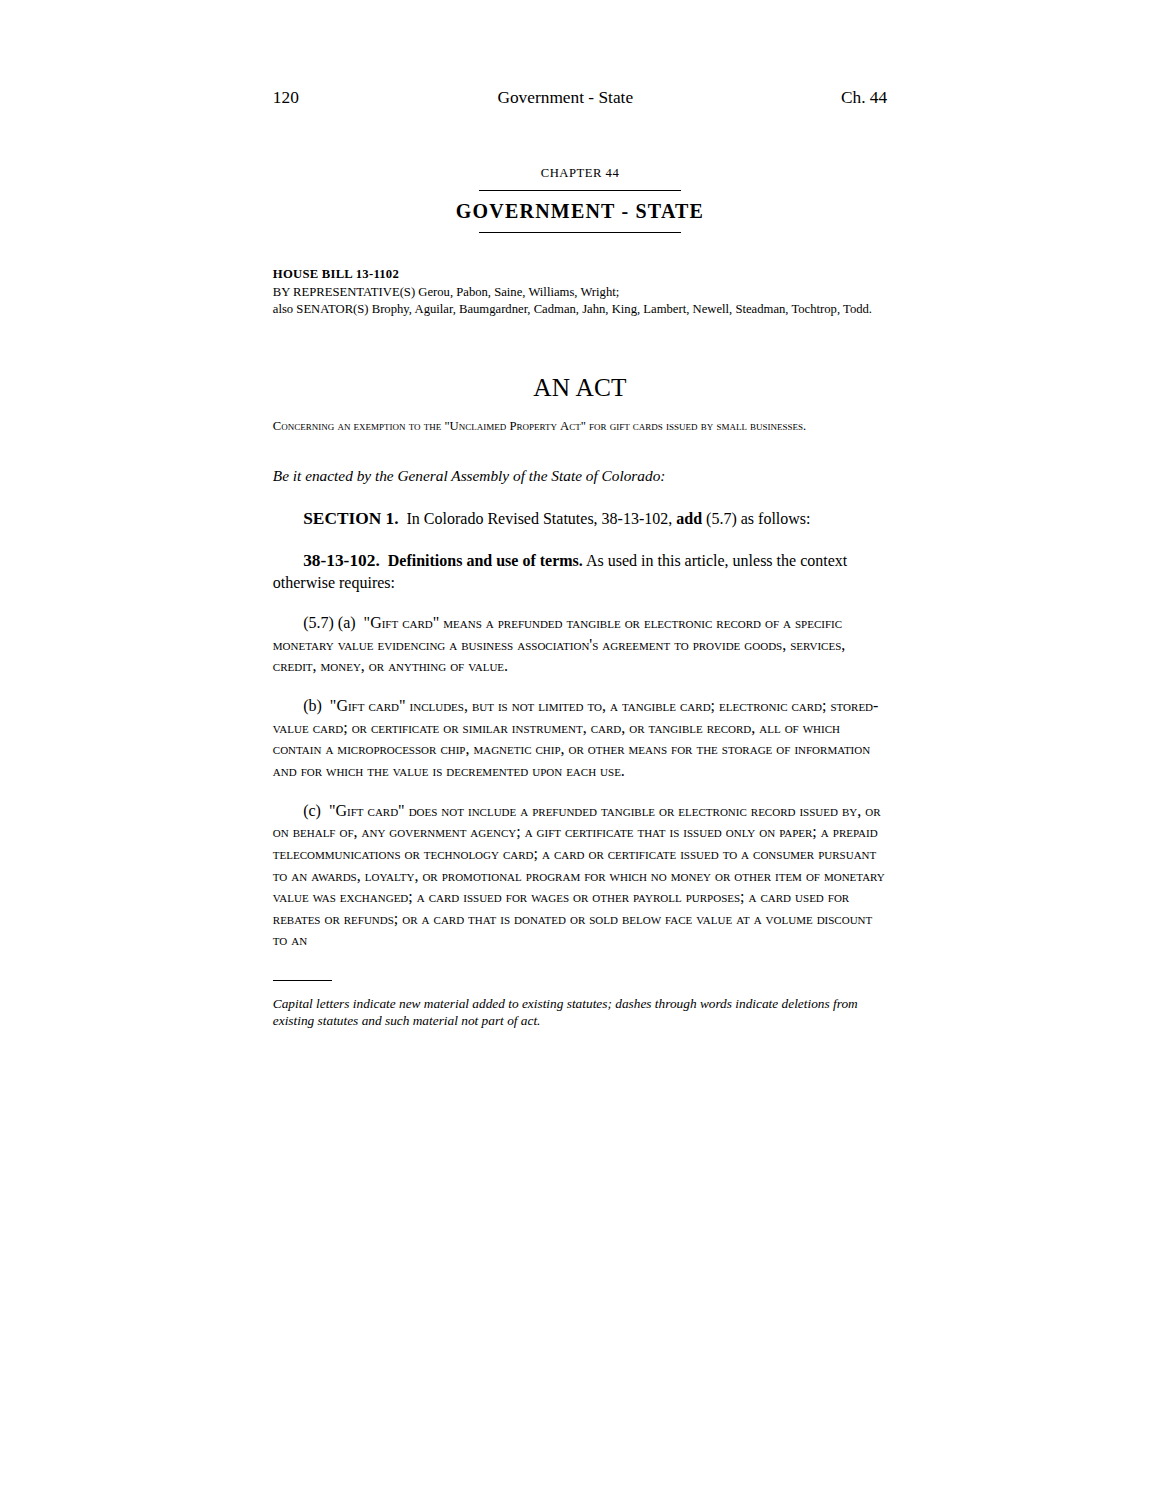120 Government - State Ch. 44
CHAPTER 44
GOVERNMENT - STATE
HOUSE BILL 13-1102
BY REPRESENTATIVE(S) Gerou, Pabon, Saine, Williams, Wright;
also SENATOR(S) Brophy, Aguilar, Baumgardner, Cadman, Jahn, King, Lambert, Newell, Steadman, Tochtrop, Todd.
AN ACT
Concerning an exemption to the "Unclaimed Property Act" for gift cards issued by small businesses.
Be it enacted by the General Assembly of the State of Colorado:
SECTION 1. In Colorado Revised Statutes, 38-13-102, add (5.7) as follows:
38-13-102. Definitions and use of terms. As used in this article, unless the context otherwise requires:
(5.7) (a) "Gift card" means a prefunded tangible or electronic record of a specific monetary value evidencing a business association's agreement to provide goods, services, credit, money, or anything of value.
(b) "Gift card" includes, but is not limited to, a tangible card; electronic card; stored-value card; or certificate or similar instrument, card, or tangible record, all of which contain a microprocessor chip, magnetic chip, or other means for the storage of information and for which the value is decremented upon each use.
(c) "Gift card" does not include a prefunded tangible or electronic record issued by, or on behalf of, any government agency; a gift certificate that is issued only on paper; a prepaid telecommunications or technology card; a card or certificate issued to a consumer pursuant to an awards, loyalty, or promotional program for which no money or other item of monetary value was exchanged; a card issued for wages or other payroll purposes; a card used for rebates or refunds; or a card that is donated or sold below face value at a volume discount to an
Capital letters indicate new material added to existing statutes; dashes through words indicate deletions from existing statutes and such material not part of act.